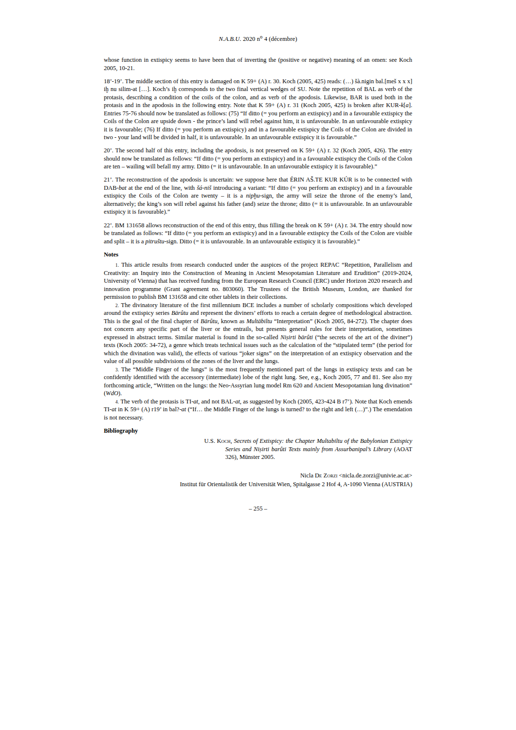N.A.B.U. 2020 no 4 (décembre)
whose function in extispicy seems to have been that of inverting the (positive or negative) meaning of an omen: see Koch 2005, 10-21.
18’-19’. The middle section of this entry is damaged on K 59+ (A) r. 30. Koch (2005, 425) reads: (…) šà.nigin bal.[meš x x x] iḫ nu silim-at […]. Koch’s iḫ corresponds to the two final vertical wedges of SU. Note the repetition of BAL as verb of the protasis, describing a condition of the coils of the colon, and as verb of the apodosis. Likewise, BAR is used both in the protasis and in the apodosis in the following entry. Note that K 59+ (A) r. 31 (Koch 2005, 425) is broken after KUR-k[a]. Entries 75-76 should now be translated as follows: (75) “If ditto (= you perform an extispicy) and in a favourable extispicy the Coils of the Colon are upside down - the prince’s land will rebel against him, it is unfavourable. In an unfavourable extispicy it is favourable; (76) If ditto (= you perform an extispicy) and in a favourable extispicy the Coils of the Colon are divided in two - your land will be divided in half, it is unfavourable. In an unfavourable extispicy it is favourable.”
20’. The second half of this entry, including the apodosis, is not preserved on K 59+ (A) r. 32 (Koch 2005, 426). The entry should now be translated as follows: “If ditto (= you perform an extispicy) and in a favourable extispicy the Coils of the Colon are ten – wailing will befall my army. Ditto (= it is unfavourable. In an unfavourable extispicy it is favourable).”
21’. The reconstruction of the apodosis is uncertain: we suppose here that ÉRIN AŠ.TE KUR KÚR is to be connected with DAB-bat at the end of the line, with šá-niš introducing a variant: “If ditto (= you perform an extispicy) and in a favourable extispicy the Coils of the Colon are twenty – it is a nipḫu-sign, the army will seize the throne of the enemy’s land, alternatively; the king’s son will rebel against his father (and) seize the throne; ditto (= it is unfavourable. In an unfavourable extispicy it is favourable).”
22’. BM 131658 allows reconstruction of the end of this entry, thus filling the break on K 59+ (A) r. 34. The entry should now be translated as follows: “If ditto (= you perform an extispicy) and in a favourable extispicy the Coils of the Colon are visible and split – it is a pitruštu-sign. Ditto (= it is unfavourable. In an unfavourable extispicy it is favourable).”
Notes
1. This article results from research conducted under the auspices of the project REPAC “Repetition, Parallelism and Creativity: an Inquiry into the Construction of Meaning in Ancient Mesopotamian Literature and Erudition” (2019-2024, University of Vienna) that has received funding from the European Research Council (ERC) under Horizon 2020 research and innovation programme (Grant agreement no. 803060). The Trustees of the British Museum, London, are thanked for permission to publish BM 131658 and cite other tablets in their collections.
2. The divinatory literature of the first millennium BCE includes a number of scholarly compositions which developed around the extispicy series Bārûtu and represent the diviners’ efforts to reach a certain degree of methodological abstraction. This is the goal of the final chapter of Bārûtu, known as Multābiltu “Interpretation” (Koch 2005, 84-272). The chapter does not concern any specific part of the liver or the entrails, but presents general rules for their interpretation, sometimes expressed in abstract terms. Similar material is found in the so-called Niṣirti bārûti (“the secrets of the art of the diviner”) texts (Koch 2005: 34-72), a genre which treats technical issues such as the calculation of the “stipulated term” (the period for which the divination was valid), the effects of various “joker signs” on the interpretation of an extispicy observation and the value of all possible subdivisions of the zones of the liver and the lungs.
3. The “Middle Finger of the lungs” is the most frequently mentioned part of the lungs in extispicy texts and can be confidently identified with the accessory (intermediate) lobe of the right lung. See, e.g., Koch 2005, 77 and 81. See also my forthcoming article, “Written on the lungs: the Neo-Assyrian lung model Rm 620 and Ancient Mesopotamian lung divination” (WdO).
4. The verb of the protasis is TI-at, and not BAL-at, as suggested by Koch (2005, 423-424 B r7’). Note that Koch emends TI-at in K 59+ (A) r19’ in bal?-at (“If… the Middle Finger of the lungs is turned? to the right and left (…)”.) The emendation is not necessary.
Bibliography
U.S. Koch, Secrets of Extispicy: the Chapter Multabiltu of the Babylonian Extispicy Series and Niṣirti barûti Texts mainly from Assurbanipal’s Library (AOAT 326), Münster 2005.
Nicla De Zorzi <nicla.de.zorzi@univie.ac.at>
Institut für Orientalistik der Universität Wien, Spitalgasse 2 Hof 4, A-1090 Vienna (AUSTRIA)
– 255 –